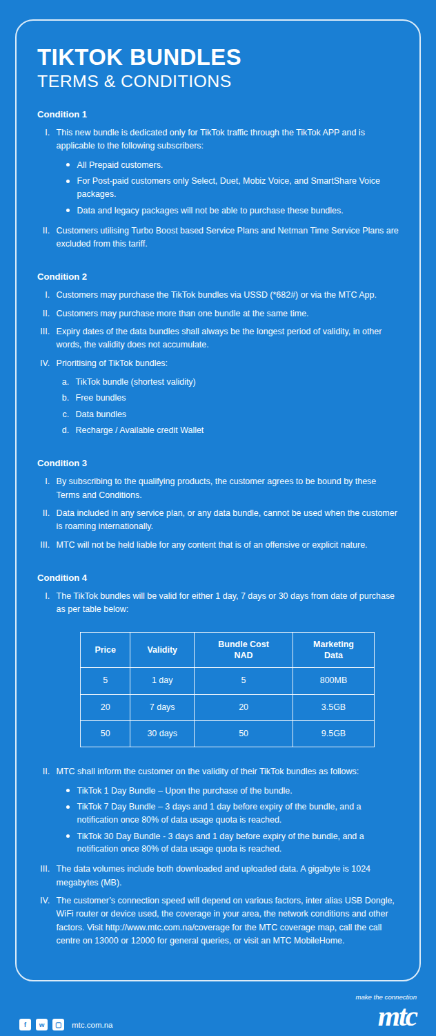TikTok BundlesTerms & Conditions
Condition 1
This new bundle is dedicated only for TikTok traffic through the TikTok APP and is applicable to the following subscribers:
All Prepaid customers.
For Post-paid customers only Select, Duet, Mobiz Voice, and SmartShare Voice packages.
Data and legacy packages will not be able to purchase these bundles.
Customers utilising Turbo Boost based Service Plans and Netman Time Service Plans are excluded from this tariff.
Condition 2
Customers may purchase the TikTok bundles via USSD (*682#) or via the MTC App.
Customers may purchase more than one bundle at the same time.
Expiry dates of the data bundles shall always be the longest period of validity, in other words, the validity does not accumulate.
Prioritising of TikTok bundles:
TikTok bundle (shortest validity)
Free bundles
Data bundles
Recharge / Available credit Wallet
Condition 3
By subscribing to the qualifying products, the customer agrees to be bound by these Terms and Conditions.
Data included in any service plan, or any data bundle, cannot be used when the customer is roaming internationally.
MTC will not be held liable for any content that is of an offensive or explicit nature.
Condition 4
The TikTok bundles will be valid for either 1 day, 7 days or 30 days from date of purchase as per table below:
| Price | Validity | Bundle Cost NAD | Marketing Data |
| --- | --- | --- | --- |
| 5 | 1 day | 5 | 800MB |
| 20 | 7 days | 20 | 3.5GB |
| 50 | 30 days | 50 | 9.5GB |
MTC shall inform the customer on the validity of their TikTok bundles as follows:
TikTok 1 Day Bundle – Upon the purchase of the bundle.
TikTok 7 Day Bundle – 3 days and 1 day before expiry of the bundle, and a notification once 80% of data usage quota is reached.
TikTok 30 Day Bundle - 3 days and 1 day before expiry of the bundle, and a notification once 80% of data usage quota is reached.
The data volumes include both downloaded and uploaded data. A gigabyte is 1024 megabytes (MB).
The customer’s connection speed will depend on various factors, inter alias USB Dongle, WiFi router or device used, the coverage in your area, the network conditions and other factors. Visit http://www.mtc.com.na/coverage for the MTC coverage map, call the call centre on 13000 or 12000 for general queries, or visit an MTC MobileHome.
f w ▢ mtc.com.na
make the connection mtc